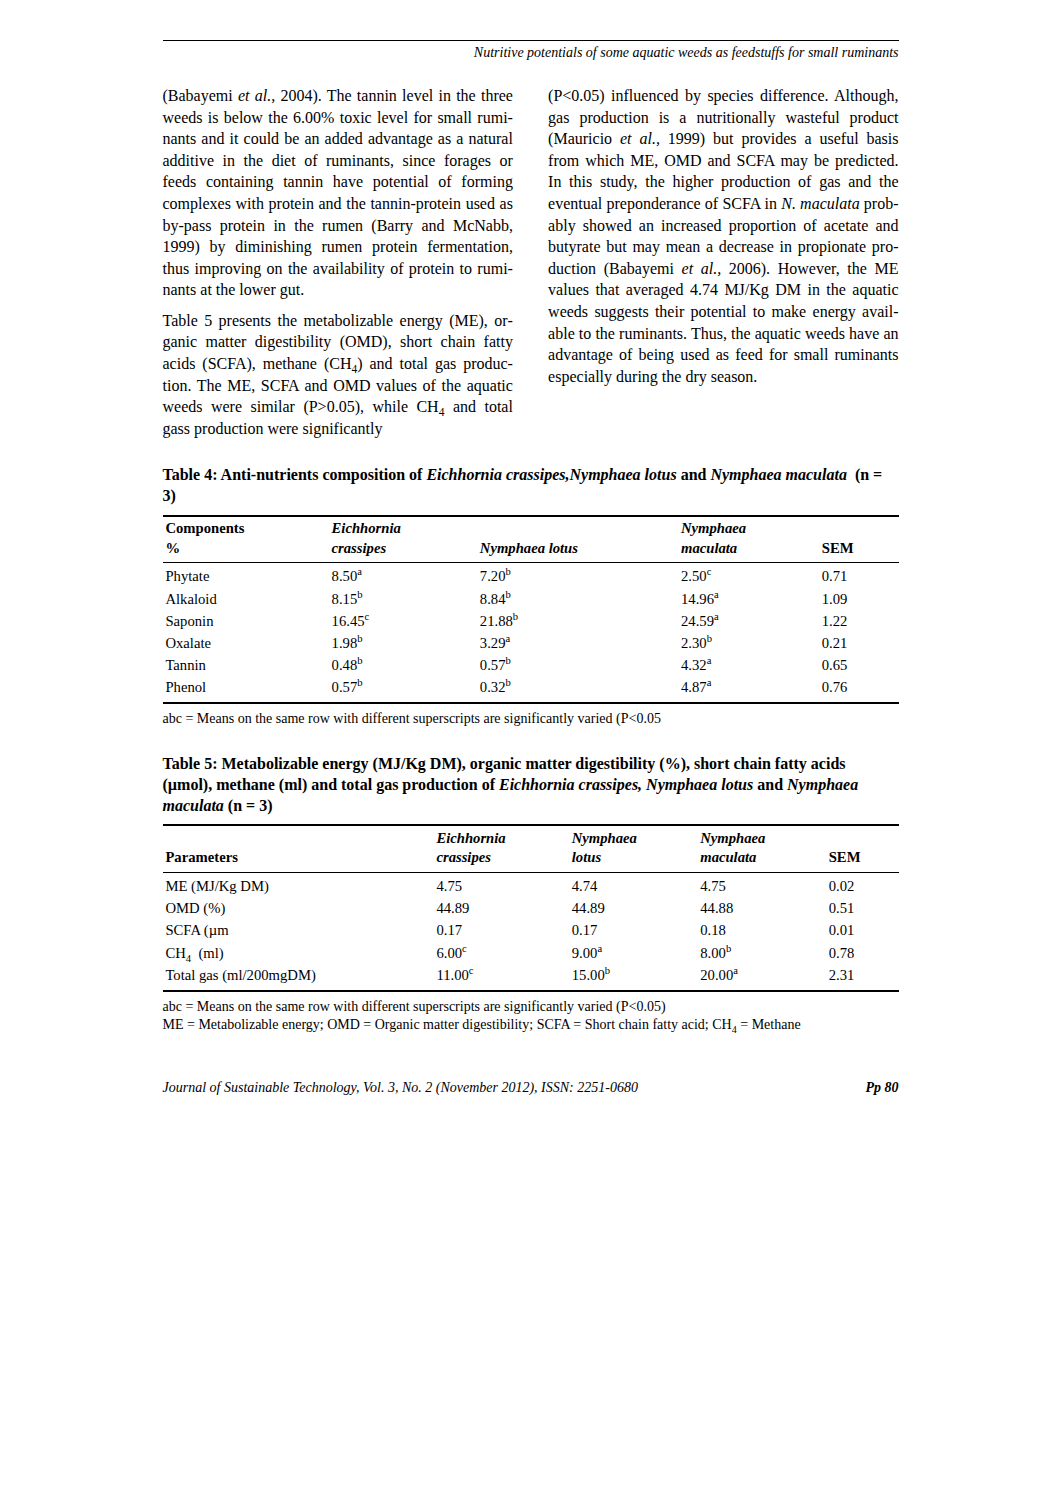Nutritive potentials of some aquatic weeds as feedstuffs for small ruminants
(Babayemi et al., 2004). The tannin level in the three weeds is below the 6.00% toxic level for small ruminants and it could be an added advantage as a natural additive in the diet of ruminants, since forages or feeds containing tannin have potential of forming complexes with protein and the tannin-protein used as by-pass protein in the rumen (Barry and McNabb, 1999) by diminishing rumen protein fermentation, thus improving on the availability of protein to ruminants at the lower gut.
Table 5 presents the metabolizable energy (ME), organic matter digestibility (OMD), short chain fatty acids (SCFA), methane (CH4) and total gas production. The ME, SCFA and OMD values of the aquatic weeds were similar (P>0.05), while CH4 and total gass production were significantly
(P<0.05) influenced by species difference. Although, gas production is a nutritionally wasteful product (Mauricio et al., 1999) but provides a useful basis from which ME, OMD and SCFA may be predicted. In this study, the higher production of gas and the eventual preponderance of SCFA in N. maculata probably showed an increased proportion of acetate and butyrate but may mean a decrease in propionate production (Babayemi et al., 2006). However, the ME values that averaged 4.74 MJ/Kg DM in the aquatic weeds suggests their potential to make energy available to the ruminants. Thus, the aquatic weeds have an advantage of being used as feed for small ruminants especially during the dry season.
Table 4: Anti-nutrients composition of Eichhornia crassipes,Nymphaea lotus and Nymphaea maculata (n = 3)
| Components % | Eichhornia crassipes | Nymphaea lotus | Nymphaea maculata | SEM |
| --- | --- | --- | --- | --- |
| Phytate | 8.50 a | 7.20 b | 2.50 c | 0.71 |
| Alkaloid | 8.15 b | 8.84 b | 14.96 a | 1.09 |
| Saponin | 16.45 c | 21.88 b | 24.59 a | 1.22 |
| Oxalate | 1.98 b | 3.29 a | 2.30 b | 0.21 |
| Tannin | 0.48 b | 0.57 b | 4.32 a | 0.65 |
| Phenol | 0.57 b | 0.32 b | 4.87 a | 0.76 |
abc = Means on the same row with different superscripts are significantly varied (P<0.05
Table 5: Metabolizable energy (MJ/Kg DM), organic matter digestibility (%), short chain fatty acids (µmol), methane (ml) and total gas production of Eichhornia crassipes, Nymphaea lotus and Nymphaea maculata (n = 3)
| Parameters | Eichhornia crassipes | Nymphaea lotus | Nymphaea maculata | SEM |
| --- | --- | --- | --- | --- |
| ME (MJ/Kg DM) | 4.75 | 4.74 | 4.75 | 0.02 |
| OMD (%) | 44.89 | 44.89 | 44.88 | 0.51 |
| SCFA (µm | 0.17 | 0.17 | 0.18 | 0.01 |
| CH 4 (ml) | 6.00 c | 9.00 a | 8.00 b | 0.78 |
| Total gas (ml/200mgDM) | 11.00 c | 15.00 b | 20.00 a | 2.31 |
abc = Means on the same row with different superscripts are significantly varied (P<0.05)
ME = Metabolizable energy; OMD = Organic matter digestibility; SCFA = Short chain fatty acid; CH4 = Methane
Journal of Sustainable Technology, Vol. 3, No. 2 (November 2012), ISSN: 2251-0680 Pp 80